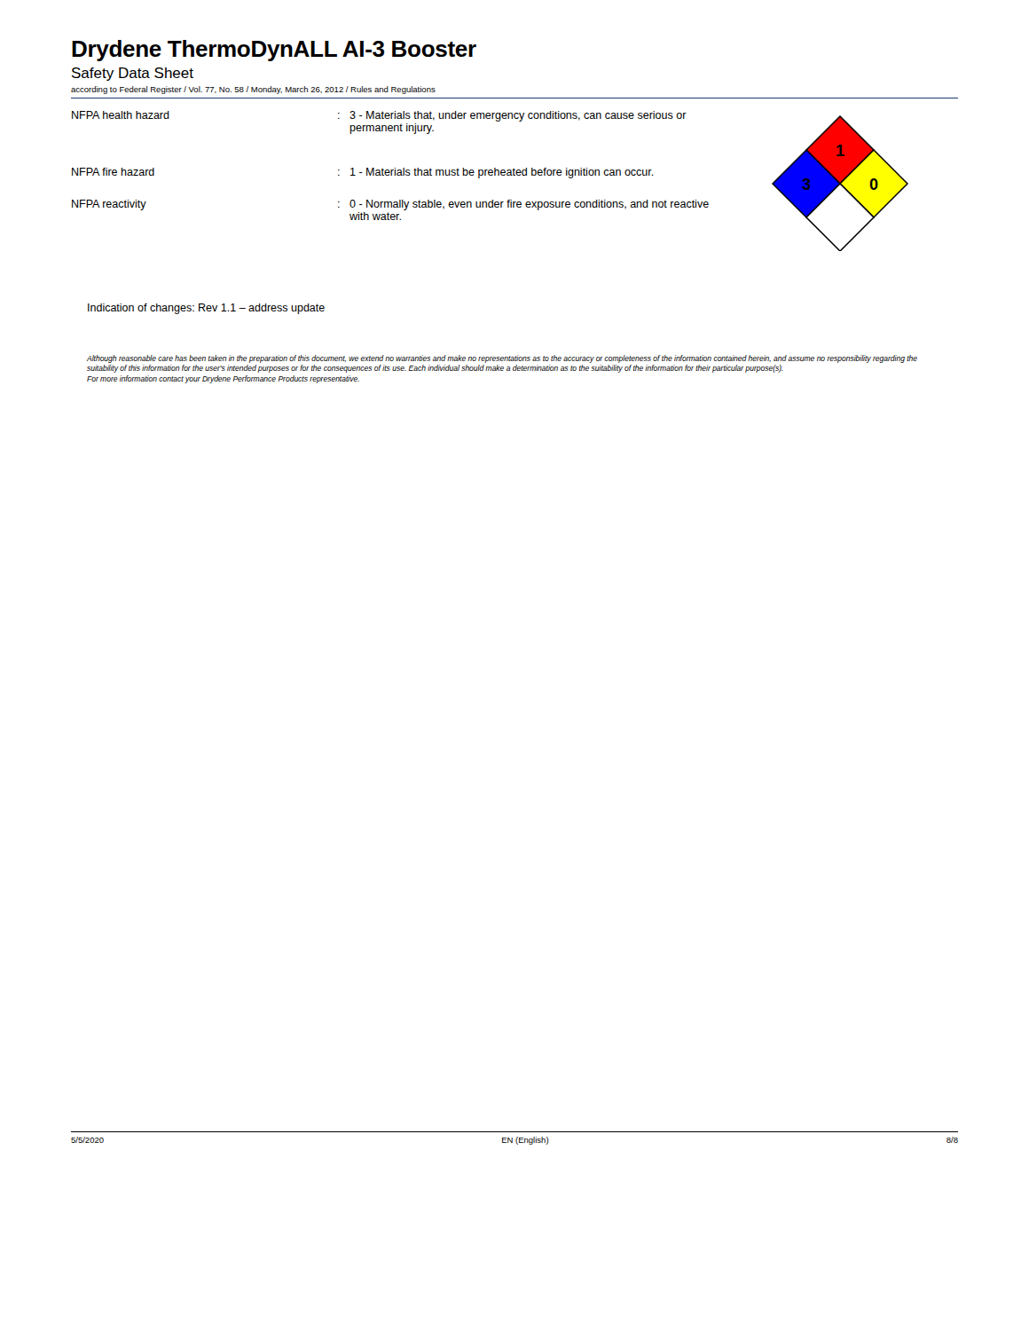Drydene ThermoDynALL AI-3 Booster
Safety Data Sheet
according to Federal Register / Vol. 77, No. 58 / Monday, March 26, 2012 / Rules and Regulations
| NFPA health hazard | : | 3 - Materials that, under emergency conditions, can cause serious or permanent injury. | 1 3 0 |
| NFPA fire hazard | : | 1 - Materials that must be preheated before ignition can occur. |
| NFPA reactivity | : | 0 - Normally stable, even under fire exposure conditions, and not reactive with water. |
Indication of changes: Rev 1.1 – address update
Although reasonable care has been taken in the preparation of this document, we extend no warranties and make no representations as to the accuracy or completeness of the information contained herein, and assume no responsibility regarding the suitability of this information for the user's intended purposes or for the consequences of its use. Each individual should make a determination as to the suitability of the information for their particular purpose(s).
For more information contact your Drydene Performance Products representative.
5/5/2020 EN (English) 8/8